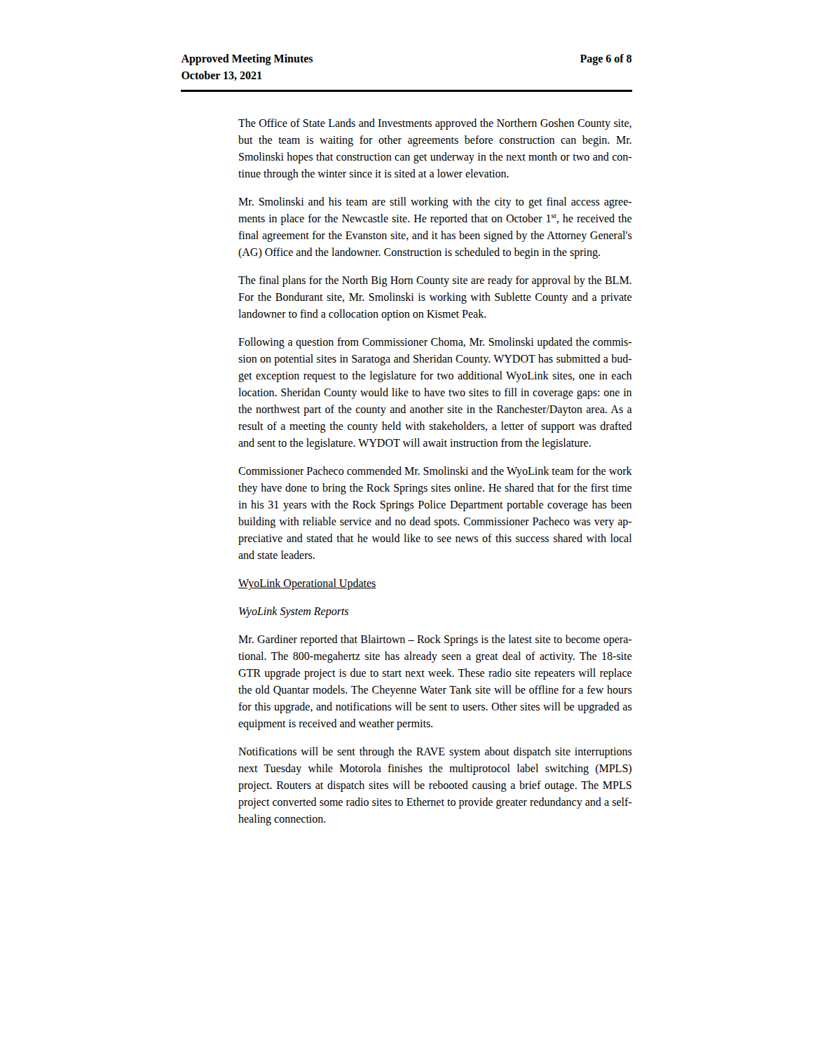Approved Meeting Minutes
October 13, 2021
Page 6 of 8
The Office of State Lands and Investments approved the Northern Goshen County site, but the team is waiting for other agreements before construction can begin. Mr. Smolinski hopes that construction can get underway in the next month or two and continue through the winter since it is sited at a lower elevation.
Mr. Smolinski and his team are still working with the city to get final access agreements in place for the Newcastle site. He reported that on October 1st, he received the final agreement for the Evanston site, and it has been signed by the Attorney General's (AG) Office and the landowner. Construction is scheduled to begin in the spring.
The final plans for the North Big Horn County site are ready for approval by the BLM. For the Bondurant site, Mr. Smolinski is working with Sublette County and a private landowner to find a collocation option on Kismet Peak.
Following a question from Commissioner Choma, Mr. Smolinski updated the commission on potential sites in Saratoga and Sheridan County. WYDOT has submitted a budget exception request to the legislature for two additional WyoLink sites, one in each location. Sheridan County would like to have two sites to fill in coverage gaps: one in the northwest part of the county and another site in the Ranchester/Dayton area. As a result of a meeting the county held with stakeholders, a letter of support was drafted and sent to the legislature. WYDOT will await instruction from the legislature.
Commissioner Pacheco commended Mr. Smolinski and the WyoLink team for the work they have done to bring the Rock Springs sites online. He shared that for the first time in his 31 years with the Rock Springs Police Department portable coverage has been building with reliable service and no dead spots. Commissioner Pacheco was very appreciative and stated that he would like to see news of this success shared with local and state leaders.
WyoLink Operational Updates
WyoLink System Reports
Mr. Gardiner reported that Blairtown – Rock Springs is the latest site to become operational. The 800-megahertz site has already seen a great deal of activity. The 18-site GTR upgrade project is due to start next week. These radio site repeaters will replace the old Quantar models. The Cheyenne Water Tank site will be offline for a few hours for this upgrade, and notifications will be sent to users. Other sites will be upgraded as equipment is received and weather permits.
Notifications will be sent through the RAVE system about dispatch site interruptions next Tuesday while Motorola finishes the multiprotocol label switching (MPLS) project. Routers at dispatch sites will be rebooted causing a brief outage. The MPLS project converted some radio sites to Ethernet to provide greater redundancy and a self-healing connection.